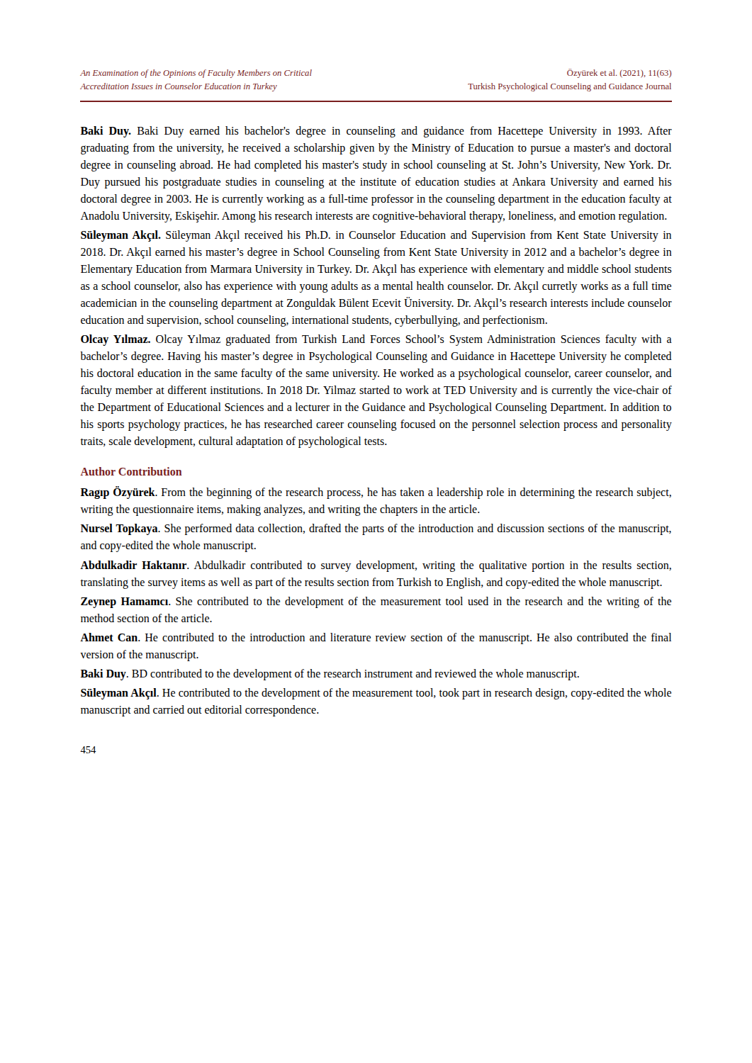An Examination of the Opinions of Faculty Members on Critical
Accreditation Issues in Counselor Education in Turkey
Özyürek et al. (2021), 11(63)
Turkish Psychological Counseling and Guidance Journal
Baki Duy. Baki Duy earned his bachelor's degree in counseling and guidance from Hacettepe University in 1993. After graduating from the university, he received a scholarship given by the Ministry of Education to pursue a master's and doctoral degree in counseling abroad. He had completed his master's study in school counseling at St. John’s University, New York. Dr. Duy pursued his postgraduate studies in counseling at the institute of education studies at Ankara University and earned his doctoral degree in 2003. He is currently working as a full-time professor in the counseling department in the education faculty at Anadolu University, Eskişehir. Among his research interests are cognitive-behavioral therapy, loneliness, and emotion regulation.
Süleyman Akçıl. Süleyman Akçıl received his Ph.D. in Counselor Education and Supervision from Kent State University in 2018. Dr. Akçıl earned his master’s degree in School Counseling from Kent State University in 2012 and a bachelor’s degree in Elementary Education from Marmara University in Turkey. Dr. Akçıl has experience with elementary and middle school students as a school counselor, also has experience with young adults as a mental health counselor. Dr. Akçıl curretly works as a full time academician in the counseling department at Zonguldak Bülent Ecevit Üniversity. Dr. Akçıl’s research interests include counselor education and supervision, school counseling, international students, cyberbullying, and perfectionism.
Olcay Yılmaz. Olcay Yılmaz graduated from Turkish Land Forces School’s System Administration Sciences faculty with a bachelor’s degree. Having his master’s degree in Psychological Counseling and Guidance in Hacettepe University he completed his doctoral education in the same faculty of the same university. He worked as a psychological counselor, career counselor, and faculty member at different institutions. In 2018 Dr. Yilmaz started to work at TED University and is currently the vice-chair of the Department of Educational Sciences and a lecturer in the Guidance and Psychological Counseling Department. In addition to his sports psychology practices, he has researched career counseling focused on the personnel selection process and personality traits, scale development, cultural adaptation of psychological tests.
Author Contribution
Ragıp Özyürek. From the beginning of the research process, he has taken a leadership role in determining the research subject, writing the questionnaire items, making analyzes, and writing the chapters in the article.
Nursel Topkaya. She performed data collection, drafted the parts of the introduction and discussion sections of the manuscript, and copy-edited the whole manuscript.
Abdulkadir Haktanır. Abdulkadir contributed to survey development, writing the qualitative portion in the results section, translating the survey items as well as part of the results section from Turkish to English, and copy-edited the whole manuscript.
Zeynep Hamamcı. She contributed to the development of the measurement tool used in the research and the writing of the method section of the article.
Ahmet Can. He contributed to the introduction and literature review section of the manuscript. He also contributed the final version of the manuscript.
Baki Duy. BD contributed to the development of the research instrument and reviewed the whole manuscript.
Süleyman Akçıl. He contributed to the development of the measurement tool, took part in research design, copy-edited the whole manuscript and carried out editorial correspondence.
454